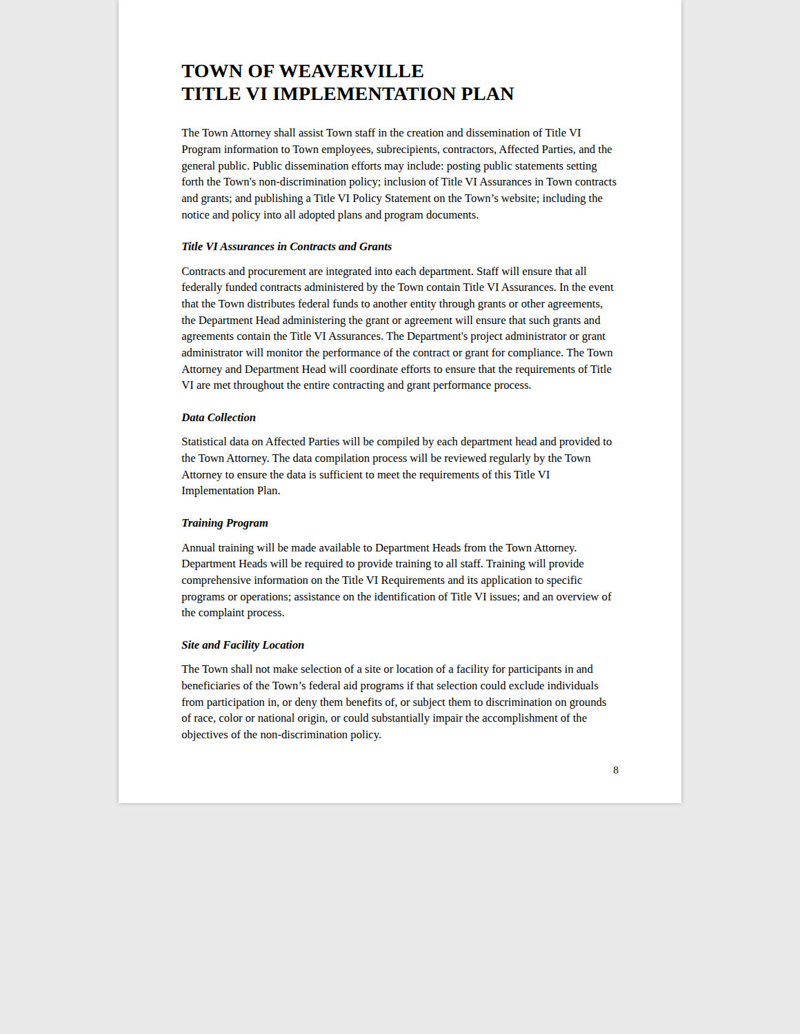TOWN OF WEAVERVILLE TITLE VI IMPLEMENTATION PLAN
The Town Attorney shall assist Town staff in the creation and dissemination of Title VI Program information to Town employees, subrecipients, contractors, Affected Parties, and the general public. Public dissemination efforts may include: posting public statements setting forth the Town's non-discrimination policy; inclusion of Title VI Assurances in Town contracts and grants; and publishing a Title VI Policy Statement on the Town’s website; including the notice and policy into all adopted plans and program documents.
Title VI Assurances in Contracts and Grants
Contracts and procurement are integrated into each department. Staff will ensure that all federally funded contracts administered by the Town contain Title VI Assurances. In the event that the Town distributes federal funds to another entity through grants or other agreements, the Department Head administering the grant or agreement will ensure that such grants and agreements contain the Title VI Assurances. The Department's project administrator or grant administrator will monitor the performance of the contract or grant for compliance. The Town Attorney and Department Head will coordinate efforts to ensure that the requirements of Title VI are met throughout the entire contracting and grant performance process.
Data Collection
Statistical data on Affected Parties will be compiled by each department head and provided to the Town Attorney. The data compilation process will be reviewed regularly by the Town Attorney to ensure the data is sufficient to meet the requirements of this Title VI Implementation Plan.
Training Program
Annual training will be made available to Department Heads from the Town Attorney. Department Heads will be required to provide training to all staff. Training will provide comprehensive information on the Title VI Requirements and its application to specific programs or operations; assistance on the identification of Title VI issues; and an overview of the complaint process.
Site and Facility Location
The Town shall not make selection of a site or location of a facility for participants in and beneficiaries of the Town’s federal aid programs if that selection could exclude individuals from participation in, or deny them benefits of, or subject them to discrimination on grounds of race, color or national origin, or could substantially impair the accomplishment of the objectives of the non-discrimination policy.
8